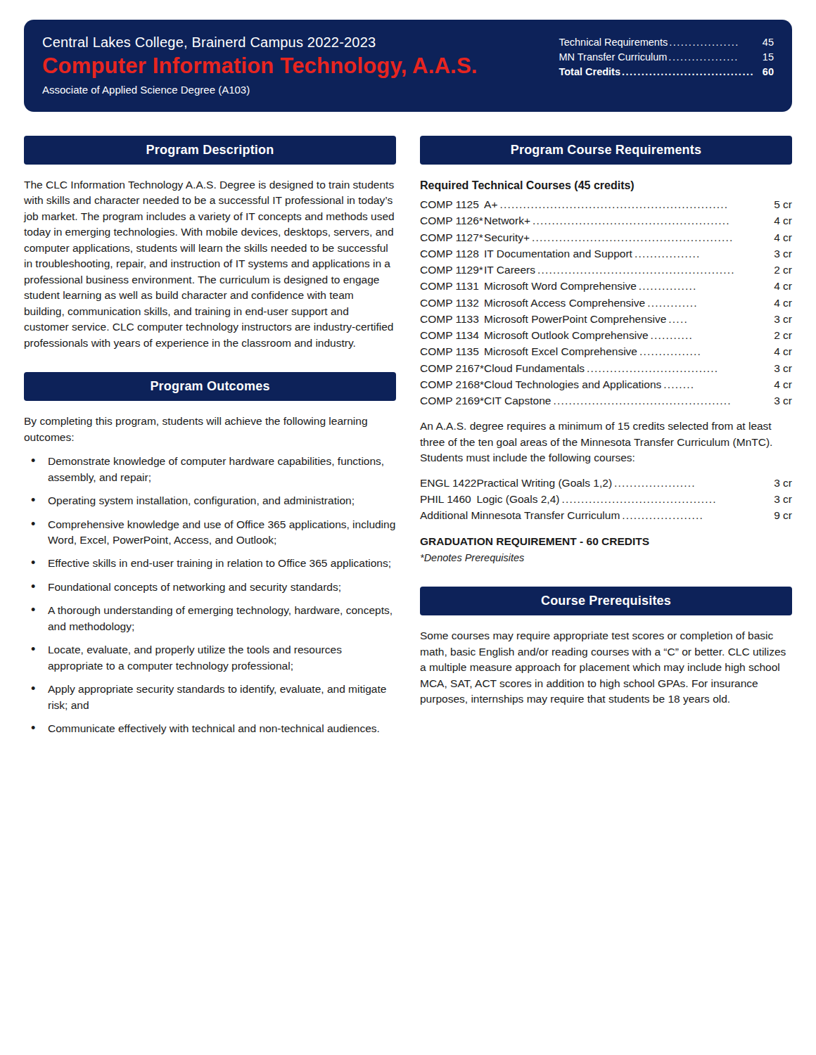Central Lakes College, Brainerd Campus 2022-2023
Computer Information Technology, A.A.S.
Associate of Applied Science Degree (A103)
Technical Requirements .................. 45
MN Transfer Curriculum .................. 15
Total Credits .................................. 60
Program Description
The CLC Information Technology A.A.S. Degree is designed to train students with skills and character needed to be a successful IT professional in today’s job market. The program includes a variety of IT concepts and methods used today in emerging technologies. With mobile devices, desktops, servers, and computer applications, students will learn the skills needed to be successful in troubleshooting, repair, and instruction of IT systems and applications in a professional business environment. The curriculum is designed to engage student learning as well as build character and confidence with team building, communication skills, and training in end-user support and customer service. CLC computer technology instructors are industry-certified professionals with years of experience in the classroom and industry.
Program Outcomes
By completing this program, students will achieve the following learning outcomes:
Demonstrate knowledge of computer hardware capabilities, functions, assembly, and repair;
Operating system installation, configuration, and administration;
Comprehensive knowledge and use of Office 365 applications, including Word, Excel, PowerPoint, Access, and Outlook;
Effective skills in end-user training in relation to Office 365 applications;
Foundational concepts of networking and security standards;
A thorough understanding of emerging technology, hardware, concepts, and methodology;
Locate, evaluate, and properly utilize the tools and resources appropriate to a computer technology professional;
Apply appropriate security standards to identify, evaluate, and mitigate risk; and
Communicate effectively with technical and non-technical audiences.
Program Course Requirements
Required Technical Courses (45 credits)
| COMP 1125 | A+ ........................................................... | 5 cr |
| COMP 1126* | Network+ ................................................... | 4 cr |
| COMP 1127* | Security+ .................................................... | 4 cr |
| COMP 1128 | IT Documentation and Support ................. | 3 cr |
| COMP 1129* | IT Careers ................................................... | 2 cr |
| COMP 1131 | Microsoft Word Comprehensive ............... | 4 cr |
| COMP 1132 | Microsoft Access Comprehensive ............. | 4 cr |
| COMP 1133 | Microsoft PowerPoint Comprehensive ..... | 3 cr |
| COMP 1134 | Microsoft Outlook Comprehensive ........... | 2 cr |
| COMP 1135 | Microsoft Excel Comprehensive ................ | 4 cr |
| COMP 2167* | Cloud Fundamentals .................................. | 3 cr |
| COMP 2168* | Cloud Technologies and Applications ........ | 4 cr |
| COMP 2169* | CIT Capstone .............................................. | 3 cr |
An A.A.S. degree requires a minimum of 15 credits selected from at least three of the ten goal areas of the Minnesota Transfer Curriculum (MnTC). Students must include the following courses:
| ENGL 1422 | Practical Writing (Goals 1,2) ..................... | 3 cr |
| PHIL 1460 | Logic (Goals 2,4) ........................................ | 3 cr |
| Additional Minnesota Transfer Curriculum ..................... | 9 cr |
GRADUATION REQUIREMENT - 60 CREDITS
*Denotes Prerequisites
Course Prerequisites
Some courses may require appropriate test scores or completion of basic math, basic English and/or reading courses with a “C” or better. CLC utilizes a multiple measure approach for placement which may include high school MCA, SAT, ACT scores in addition to high school GPAs. For insurance purposes, internships may require that students be 18 years old.